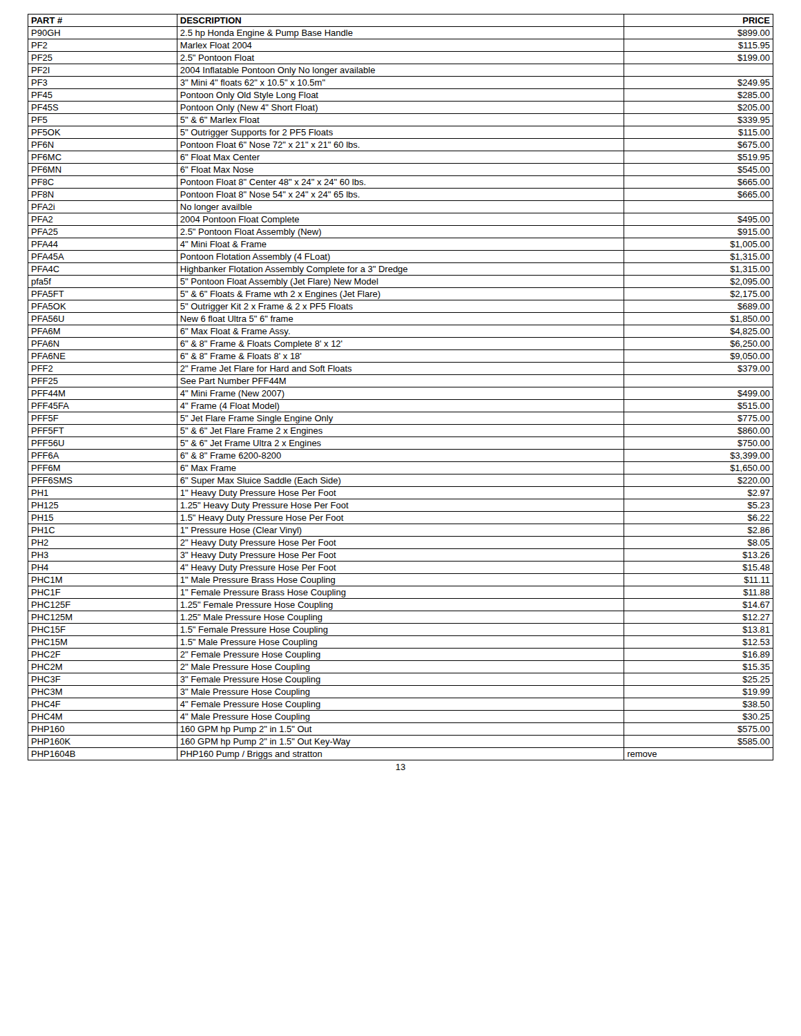| PART # | DESCRIPTION | PRICE |
| --- | --- | --- |
| P90GH | 2.5 hp Honda Engine & Pump Base Handle | $899.00 |
| PF2 | Marlex Float 2004 | $115.95 |
| PF25 | 2.5" Pontoon Float | $199.00 |
| PF2I | 2004 Inflatable Pontoon Only No longer available | |
| PF3 | 3" Mini 4" floats 62" x 10.5" x 10.5m" | $249.95 |
| PF45 | Pontoon Only Old Style Long Float | $285.00 |
| PF45S | Pontoon Only (New 4" Short Float) | $205.00 |
| PF5 | 5" & 6" Marlex Float | $339.95 |
| PF5OK | 5" Outrigger Supports for 2 PF5 Floats | $115.00 |
| PF6N | Pontoon Float 6" Nose 72" x 21" x 21" 60 lbs. | $675.00 |
| PF6MC | 6" Float Max Center | $519.95 |
| PF6MN | 6" Float Max Nose | $545.00 |
| PF8C | Pontoon Float 8" Center 48" x 24" x 24" 60 lbs. | $665.00 |
| PF8N | Pontoon Float 8" Nose 54" x 24" x 24" 65 lbs. | $665.00 |
| PFA2i | No longer availble | |
| PFA2 | 2004 Pontoon Float Complete | $495.00 |
| PFA25 | 2.5" Pontoon Float Assembly (New) | $915.00 |
| PFA44 | 4" Mini Float & Frame | $1,005.00 |
| PFA45A | Pontoon Flotation Assembly (4 FLoat) | $1,315.00 |
| PFA4C | Highbanker Flotation Assembly Complete for a 3" Dredge | $1,315.00 |
| pfa5f | 5" Pontoon Float Assembly (Jet Flare) New Model | $2,095.00 |
| PFA5FT | 5" & 6" Floats & Frame wth 2 x Engines (Jet Flare) | $2,175.00 |
| PFA5OK | 5" Outrigger Kit 2 x Frame & 2 x PF5 Floats | $689.00 |
| PFA56U | New 6 float Ultra 5" 6" frame | $1,850.00 |
| PFA6M | 6" Max Float & Frame Assy. | $4,825.00 |
| PFA6N | 6" & 8" Frame & Floats Complete 8' x 12' | $6,250.00 |
| PFA6NE | 6" & 8" Frame & Floats 8' x 18' | $9,050.00 |
| PFF2 | 2" Frame Jet Flare for Hard and Soft Floats | $379.00 |
| PFF25 | See Part Number PFF44M | |
| PFF44M | 4" Mini Frame (New 2007) | $499.00 |
| PFF45FA | 4" Frame (4 Float Model) | $515.00 |
| PFF5F | 5" Jet Flare Frame Single Engine Only | $775.00 |
| PFF5FT | 5" & 6" Jet Flare Frame 2 x Engines | $860.00 |
| PFF56U | 5" & 6" Jet Frame Ultra 2 x Engines | $750.00 |
| PFF6A | 6" & 8" Frame 6200-8200 | $3,399.00 |
| PFF6M | 6" Max Frame | $1,650.00 |
| PFF6SMS | 6" Super Max Sluice Saddle (Each Side) | $220.00 |
| PH1 | 1" Heavy Duty Pressure Hose Per Foot | $2.97 |
| PH125 | 1.25" Heavy Duty Pressure Hose Per Foot | $5.23 |
| PH15 | 1.5" Heavy Duty Pressure Hose Per Foot | $6.22 |
| PH1C | 1" Pressure Hose (Clear Vinyl) | $2.86 |
| PH2 | 2" Heavy Duty Pressure Hose Per Foot | $8.05 |
| PH3 | 3" Heavy Duty Pressure Hose Per Foot | $13.26 |
| PH4 | 4" Heavy Duty Pressure Hose Per Foot | $15.48 |
| PHC1M | 1" Male Pressure Brass Hose Coupling | $11.11 |
| PHC1F | 1" Female Pressure Brass Hose Coupling | $11.88 |
| PHC125F | 1.25" Female Pressure Hose Coupling | $14.67 |
| PHC125M | 1.25" Male Pressure Hose Coupling | $12.27 |
| PHC15F | 1.5" Female Pressure Hose Coupling | $13.81 |
| PHC15M | 1.5" Male Pressure Hose Coupling | $12.53 |
| PHC2F | 2" Female Pressure Hose Coupling | $16.89 |
| PHC2M | 2" Male Pressure Hose Coupling | $15.35 |
| PHC3F | 3" Female Pressure Hose Coupling | $25.25 |
| PHC3M | 3" Male Pressure Hose Coupling | $19.99 |
| PHC4F | 4" Female Pressure Hose Coupling | $38.50 |
| PHC4M | 4" Male Pressure Hose Coupling | $30.25 |
| PHP160 | 160 GPM hp Pump 2" in 1.5" Out | $575.00 |
| PHP160K | 160 GPM hp Pump 2" in 1.5" Out Key-Way | $585.00 |
| PHP1604B | PHP160 Pump / Briggs and stratton | remove |
13